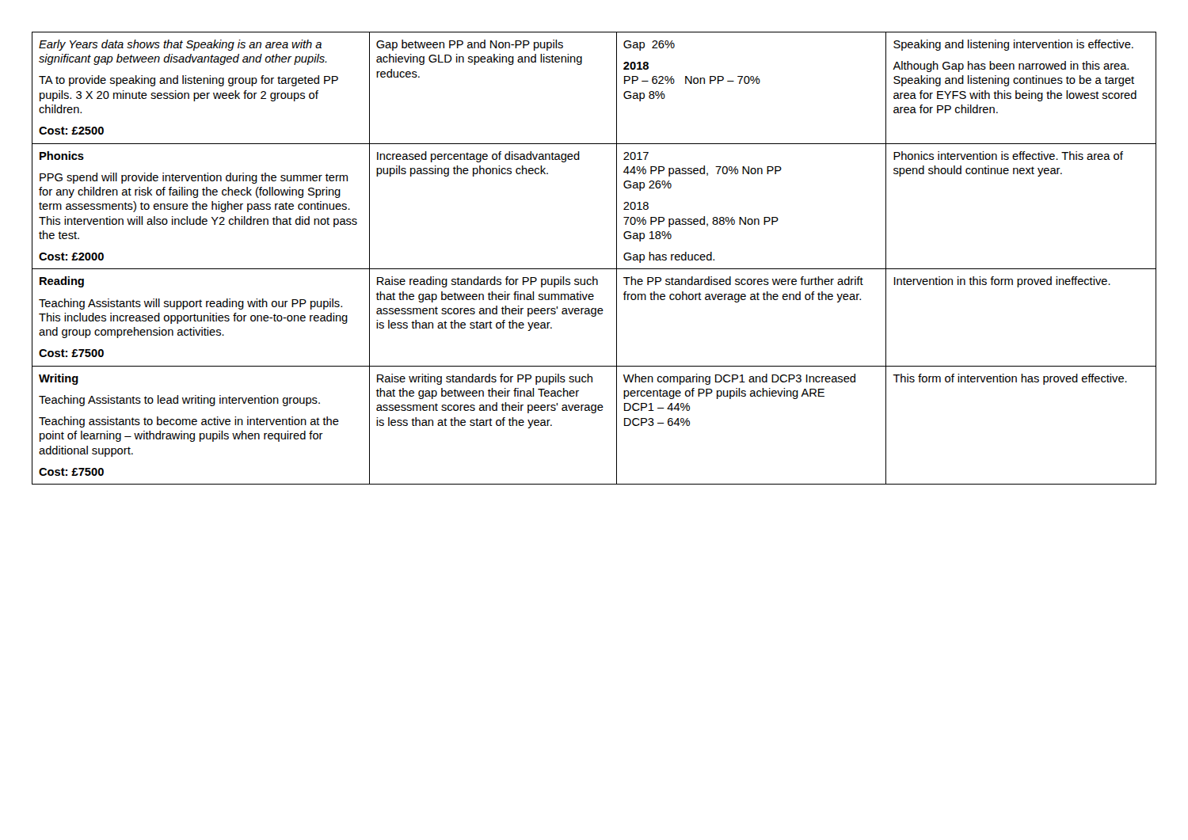| Early Years data shows that Speaking is an area with a significant gap between disadvantaged and other pupils. TA to provide speaking and listening group for targeted PP pupils. 3 X 20 minute session per week for 2 groups of children. Cost: £2500 | Gap between PP and Non-PP pupils achieving GLD in speaking and listening reduces. | Gap 26% 2018 PP – 62% Non PP – 70% Gap 8% | Speaking and listening intervention is effective. Although Gap has been narrowed in this area. Speaking and listening continues to be a target area for EYFS with this being the lowest scored area for PP children. |
| Phonics PPG spend will provide intervention during the summer term for any children at risk of failing the check (following Spring term assessments) to ensure the higher pass rate continues. This intervention will also include Y2 children that did not pass the test. Cost: £2000 | Increased percentage of disadvantaged pupils passing the phonics check. | 2017 44% PP passed, 70% Non PP Gap 26% 2018 70% PP passed, 88% Non PP Gap 18% Gap has reduced. | Phonics intervention is effective. This area of spend should continue next year. |
| Reading Teaching Assistants will support reading with our PP pupils. This includes increased opportunities for one-to-one reading and group comprehension activities. Cost: £7500 | Raise reading standards for PP pupils such that the gap between their final summative assessment scores and their peers' average is less than at the start of the year. | The PP standardised scores were further adrift from the cohort average at the end of the year. | Intervention in this form proved ineffective. |
| Writing Teaching Assistants to lead writing intervention groups. Teaching assistants to become active in intervention at the point of learning – withdrawing pupils when required for additional support. Cost: £7500 | Raise writing standards for PP pupils such that the gap between their final Teacher assessment scores and their peers' average is less than at the start of the year. | When comparing DCP1 and DCP3 Increased percentage of PP pupils achieving ARE DCP1 – 44% DCP3 – 64% | This form of intervention has proved effective. |